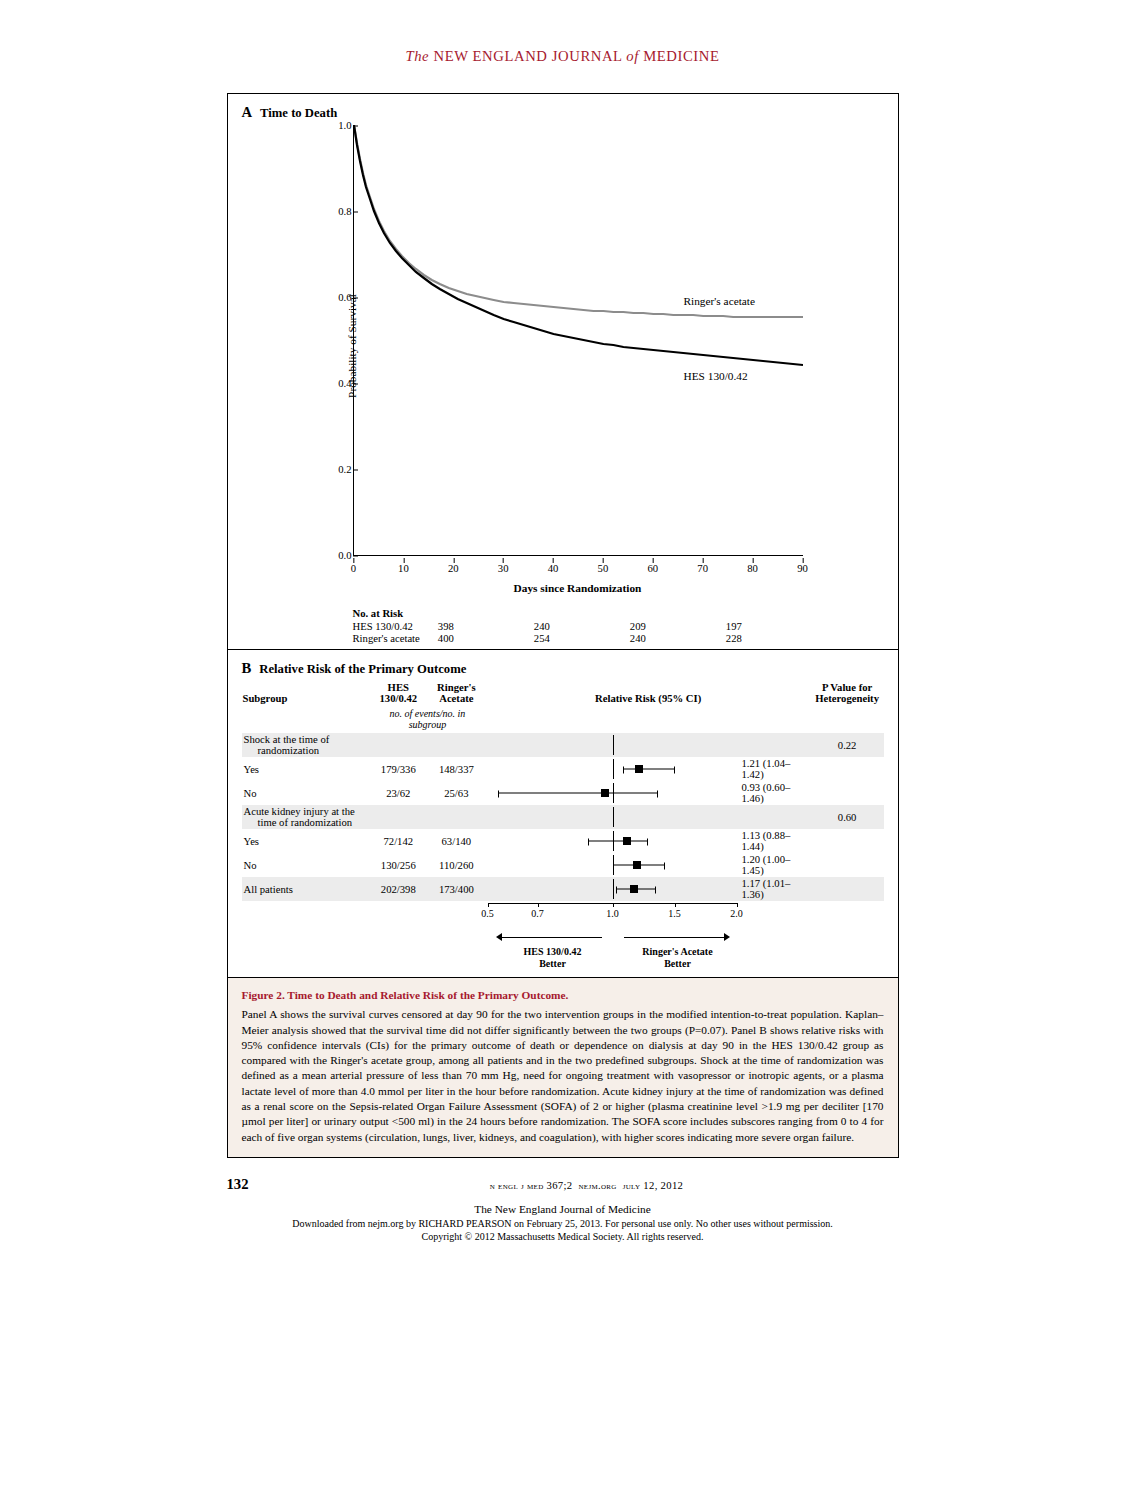The NEW ENGLAND JOURNAL of MEDICINE
ATime to Death
Probability of Survival
1.0
0.8
0.6
0.4
0.2
0.0
Ringer's acetate
HES 130/0.42
0
10
20
30
40
50
60
70
80
90
Days since Randomization
No. at Risk
| HES 130/0.42 | 398 | 240 | 209 | 197 |
| Ringer's acetate | 400 | 254 | 240 | 228 |
BRelative Risk of the Primary Outcome
| Subgroup | HES 130/0.42 | Ringer's Acetate | Relative Risk (95% CI) | P Value for Heterogeneity |
| --- | --- | --- | --- | --- |
| | no. of events/no. in subgroup | | | |
| Shock at the time of randomization | | | | | 0.22 |
| Yes | 179/336 | 148/337 | | 1.21 (1.04–1.42) | |
| No | 23/62 | 25/63 | | 0.93 (0.60–1.46) | |
| Acute kidney injury at the time of randomization | | | | | 0.60 |
| Yes | 72/142 | 63/140 | | 1.13 (0.88–1.44) | |
| No | 130/256 | 110/260 | | 1.20 (1.00–1.45) | |
| All patients | 202/398 | 173/400 | | 1.17 (1.01–1.36) | |
| | | | 0.5 0.7 1.0 1.5 2.0 HES 130/0.42 Better Ringer's Acetate Better | | |
Figure 2. Time to Death and Relative Risk of the Primary Outcome.
Panel A shows the survival curves censored at day 90 for the two intervention groups in the modified intention-to-treat population. Kaplan–Meier analysis showed that the survival time did not differ significantly between the two groups (P=0.07). Panel B shows relative risks with 95% confidence intervals (CIs) for the primary outcome of death or dependence on dialysis at day 90 in the HES 130/0.42 group as compared with the Ringer's acetate group, among all patients and in the two predefined subgroups. Shock at the time of randomization was defined as a mean arterial pressure of less than 70 mm Hg, need for ongoing treatment with vasopressor or inotropic agents, or a plasma lactate level of more than 4.0 mmol per liter in the hour before randomization. Acute kidney injury at the time of randomization was defined as a renal score on the Sepsis-related Organ Failure Assessment (SOFA) of 2 or higher (plasma creatinine level >1.9 mg per deciliter [170 µmol per liter] or urinary output <500 ml) in the 24 hours before randomization. The SOFA score includes subscores ranging from 0 to 4 for each of five organ systems (circulation, lungs, liver, kidneys, and coagulation), with higher scores indicating more severe organ failure.
132 n engl j med 367;2 nejm.org july 12, 2012
The New England Journal of Medicine
Downloaded from nejm.org by RICHARD PEARSON on February 25, 2013. For personal use only. No other uses without permission.
Copyright © 2012 Massachusetts Medical Society. All rights reserved.